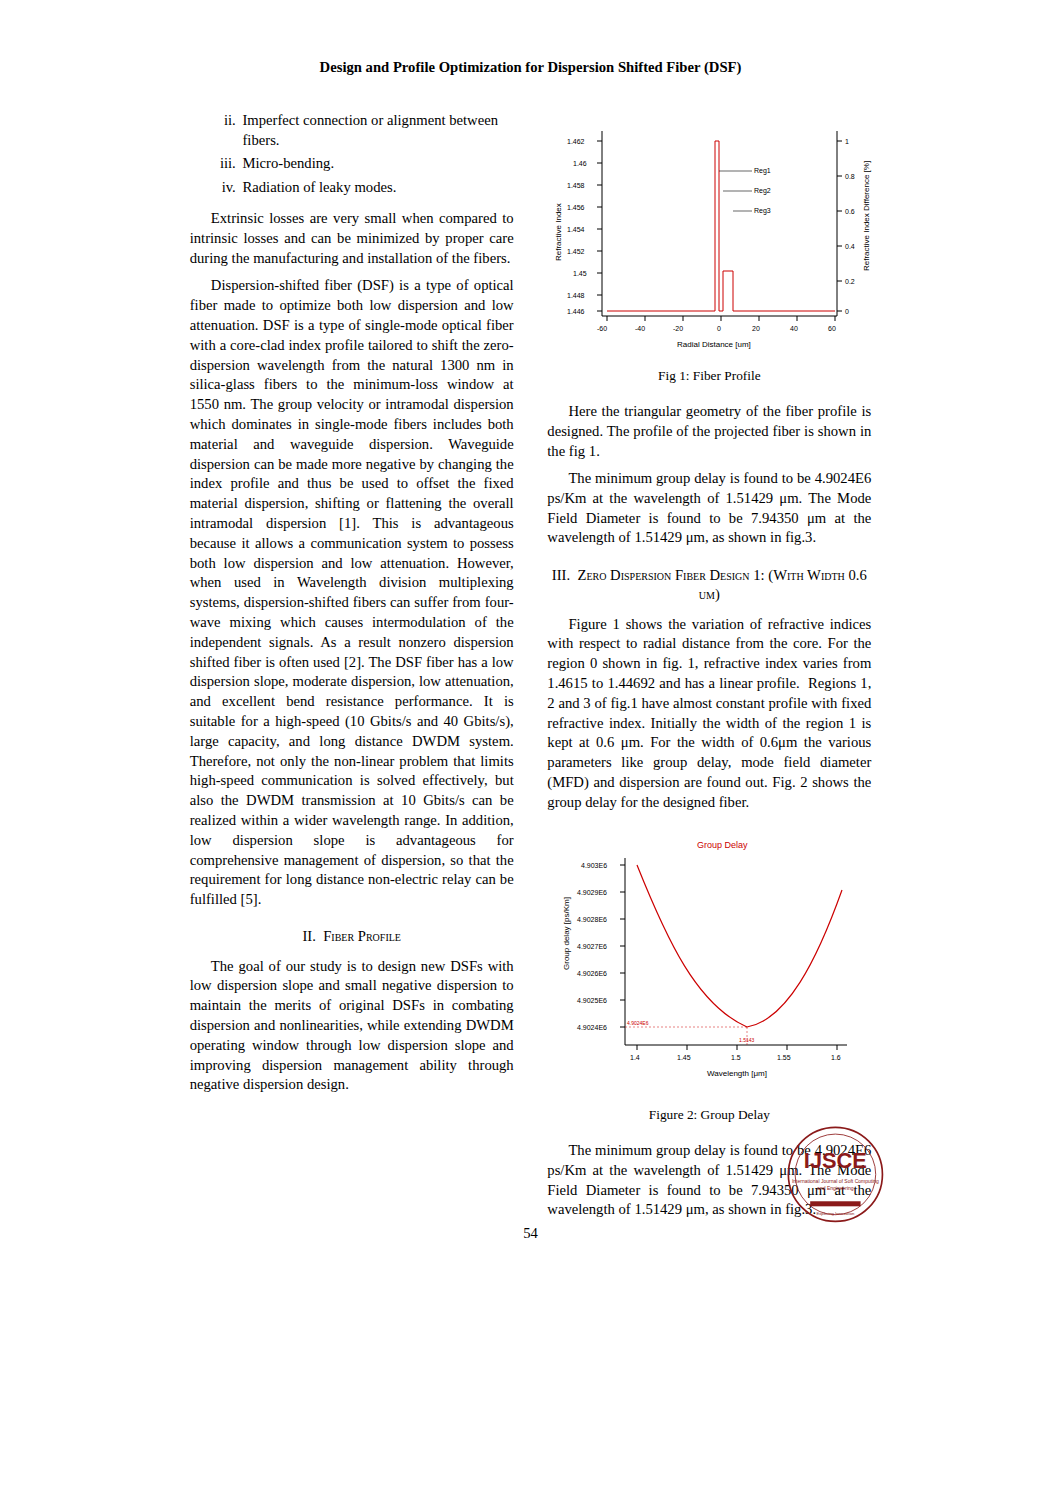Design and Profile Optimization for Dispersion Shifted Fiber (DSF)
ii. Imperfect connection or alignment between fibers.
iii. Micro-bending.
iv. Radiation of leaky modes.
Extrinsic losses are very small when compared to intrinsic losses and can be minimized by proper care during the manufacturing and installation of the fibers.
Dispersion-shifted fiber (DSF) is a type of optical fiber made to optimize both low dispersion and low attenuation. DSF is a type of single-mode optical fiber with a core-clad index profile tailored to shift the zero-dispersion wavelength from the natural 1300 nm in silica-glass fibers to the minimum-loss window at 1550 nm. The group velocity or intramodal dispersion which dominates in single-mode fibers includes both material and waveguide dispersion. Waveguide dispersion can be made more negative by changing the index profile and thus be used to offset the fixed material dispersion, shifting or flattening the overall intramodal dispersion [1]. This is advantageous because it allows a communication system to possess both low dispersion and low attenuation. However, when used in Wavelength division multiplexing systems, dispersion-shifted fibers can suffer from four-wave mixing which causes intermodulation of the independent signals. As a result nonzero dispersion shifted fiber is often used [2]. The DSF fiber has a low dispersion slope, moderate dispersion, low attenuation, and excellent bend resistance performance. It is suitable for a high-speed (10 Gbits/s and 40 Gbits/s), large capacity, and long distance DWDM system. Therefore, not only the non-linear problem that limits high-speed communication is solved effectively, but also the DWDM transmission at 10 Gbits/s can be realized within a wider wavelength range. In addition, low dispersion slope is advantageous for comprehensive management of dispersion, so that the requirement for long distance non-electric relay can be fulfilled [5].
II. Fiber Profile
The goal of our study is to design new DSFs with low dispersion slope and small negative dispersion to maintain the merits of original DSFs in combating dispersion and nonlinearities, while extending DWDM operating window through low dispersion slope and improving dispersion management ability through negative dispersion design.
1.462 1.46 1.458 1.456 1.454 1.452 1.45 1.448 1.446 1 0.8 0.6 0.4 0.2 0 -60 -40 -20 0 20 40 60 Refractive Index Refractive Index Difference [%] Radial Distance [um] Reg1 Reg2 Reg3
Fig 1: Fiber Profile
Here the triangular geometry of the fiber profile is designed. The profile of the projected fiber is shown in the fig 1.
The minimum group delay is found to be 4.9024E6 ps/Km at the wavelength of 1.51429 μm. The Mode Field Diameter is found to be 7.94350 μm at the wavelength of 1.51429 μm, as shown in fig.3.
III. Zero Dispersion Fiber Design 1: (With Width 0.6 um)
Figure 1 shows the variation of refractive indices with respect to radial distance from the core. For the region 0 shown in fig. 1, refractive index varies from 1.4615 to 1.44692 and has a linear profile. Regions 1, 2 and 3 of fig.1 have almost constant profile with fixed refractive index. Initially the width of the region 1 is kept at 0.6 μm. For the width of 0.6μm the various parameters like group delay, mode field diameter (MFD) and dispersion are found out. Fig. 2 shows the group delay for the designed fiber.
Group Delay 4.903E6 4.9029E6 4.9028E6 4.9027E6 4.9026E6 4.9025E6 4.9024E6 1.4 1.45 1.5 1.55 1.6 Group delay [ps/Km] Wavelength [μm] 4.9024E6 1.5143
Figure 2: Group Delay
The minimum group delay is found to be 4.9024E6 ps/Km at the wavelength of 1.51429 μm. The Mode Field Diameter is found to be 7.94350 μm at the wavelength of 1.51429 μm, as shown in fig.3.
IJSCE International Journal of Soft Computing and Engineering Exploring Innovation
54